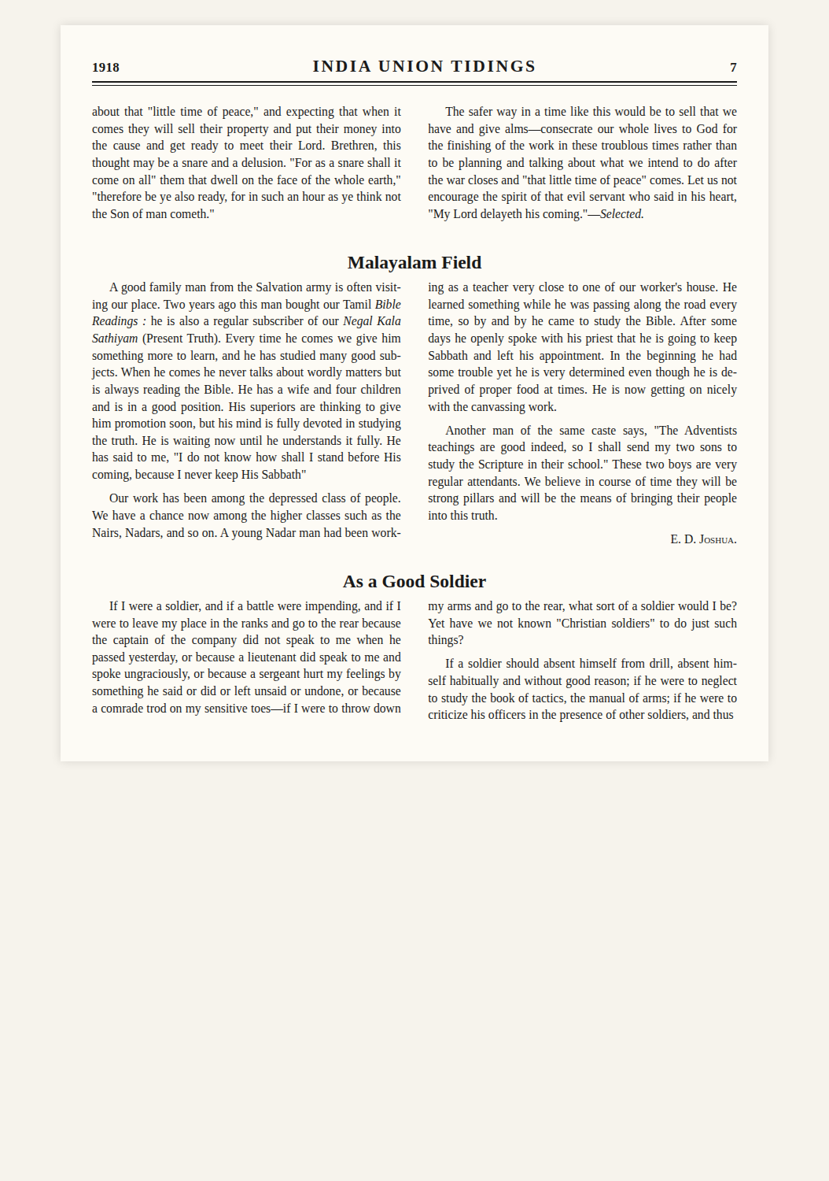1918 INDIA UNION TIDINGS 7
about that "little time of peace," and expecting that when it comes they will sell their property and put their money into the cause and get ready to meet their Lord. Brethren, this thought may be a snare and a delusion. "For as a snare shall it come on all" them that dwell on the face of the whole earth," "therefore be ye also ready, for in such an hour as ye think not the Son of man cometh."
The safer way in a time like this would be to sell that we have and give alms—consecrate our whole lives to God for the finishing of the work in these troublous times rather than to be planning and talking about what we intend to do after the war closes and "that little time of peace" comes. Let us not encourage the spirit of that evil servant who said in his heart, "My Lord delayeth his coming."—Selected.
Malayalam Field
A good family man from the Salvation army is often visiting our place. Two years ago this man bought our Tamil Bible Readings : he is also a regular subscriber of our Negal Kala Sathiyam (Present Truth). Every time he comes we give him something more to learn, and he has studied many good subjects. When he comes he never talks about wordly matters but is always reading the Bible. He has a wife and four children and is in a good position. His superiors are thinking to give him promotion soon, but his mind is fully devoted in studying the truth. He is waiting now until he understands it fully. He has said to me, "I do not know how shall I stand before His coming, because I never keep His Sabbath"
Our work has been among the depressed class of people. We have a chance now among the higher classes such as the Nairs, Nadars, and so on. A young Nadar man had been working as a teacher very close to one of our worker's house. He learned something while he was passing along the road every time, so by and by he came to study the Bible. After some days he openly spoke with his priest that he is going to keep Sabbath and left his appointment. In the beginning he had some trouble yet he is very determined even though he is deprived of proper food at times. He is now getting on nicely with the canvassing work.
Another man of the same caste says, "The Adventists teachings are good indeed, so I shall send my two sons to study the Scripture in their school." These two boys are very regular attendants. We believe in course of time they will be strong pillars and will be the means of bringing their people into this truth.
E. D. Joshua.
As a Good Soldier
If I were a soldier, and if a battle were impending, and if I were to leave my place in the ranks and go to the rear because the captain of the company did not speak to me when he passed yesterday, or because a lieutenant did speak to me and spoke ungraciously, or because a sergeant hurt my feelings by something he said or did or left unsaid or undone, or because a comrade trod on my sensitive toes—if I were to throw down my arms and go to the rear, what sort of a soldier would I be? Yet have we not known "Christian soldiers" to do just such things?
If a soldier should absent himself from drill, absent himself habitually and without good reason; if he were to neglect to study the book of tactics, the manual of arms; if he were to criticize his officers in the presence of other soldiers, and thus